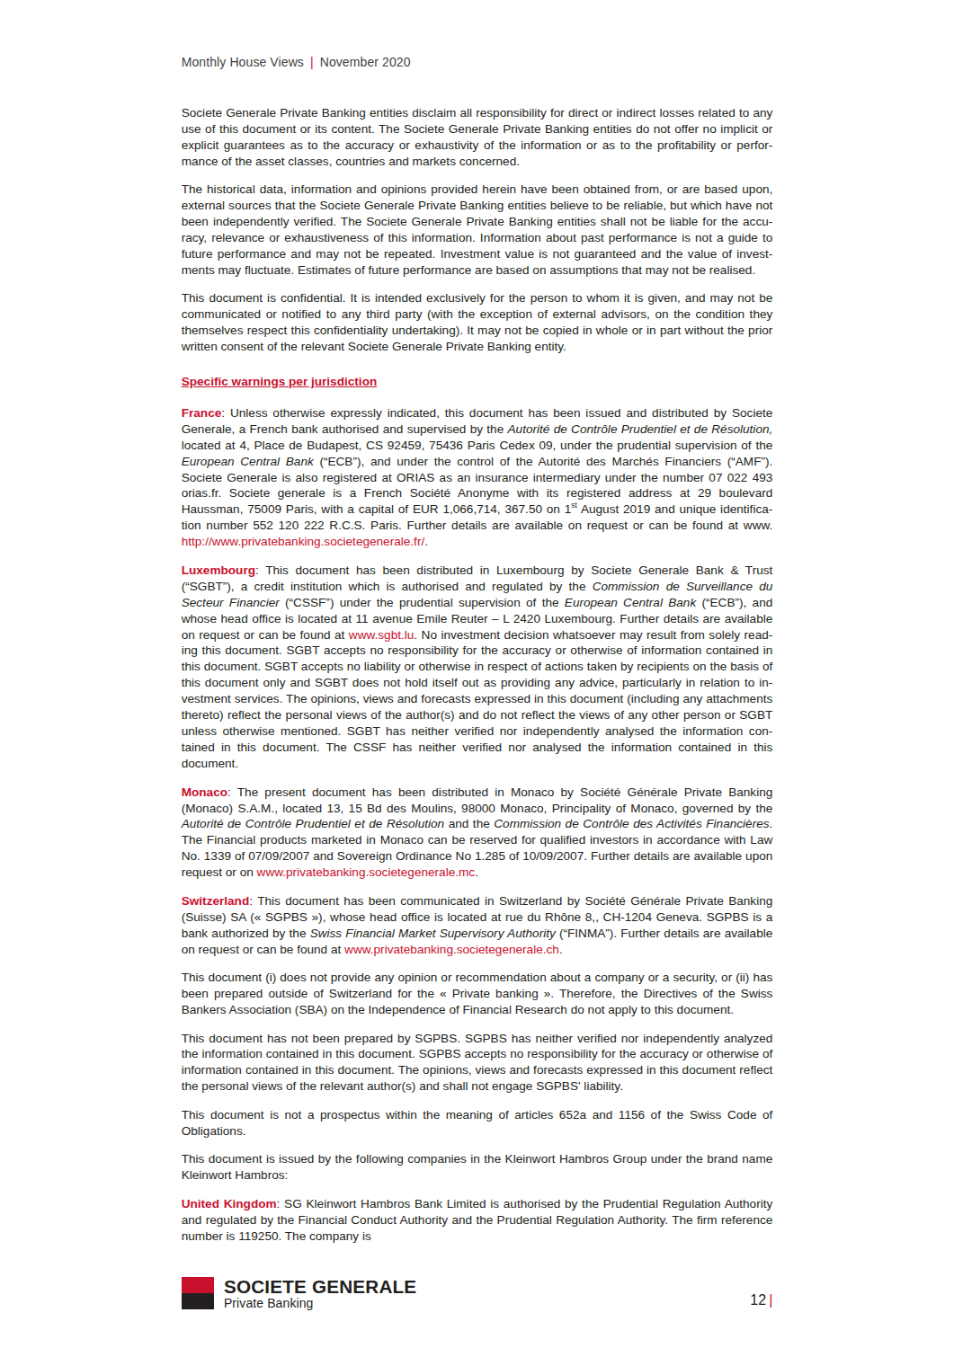Monthly House Views | November 2020
Societe Generale Private Banking entities disclaim all responsibility for direct or indirect losses related to any use of this document or its content. The Societe Generale Private Banking entities do not offer no implicit or explicit guarantees as to the accuracy or exhaustivity of the information or as to the profitability or performance of the asset classes, countries and markets concerned.
The historical data, information and opinions provided herein have been obtained from, or are based upon, external sources that the Societe Generale Private Banking entities believe to be reliable, but which have not been independently verified. The Societe Generale Private Banking entities shall not be liable for the accuracy, relevance or exhaustiveness of this information. Information about past performance is not a guide to future performance and may not be repeated. Investment value is not guaranteed and the value of investments may fluctuate. Estimates of future performance are based on assumptions that may not be realised.
This document is confidential. It is intended exclusively for the person to whom it is given, and may not be communicated or notified to any third party (with the exception of external advisors, on the condition they themselves respect this confidentiality undertaking). It may not be copied in whole or in part without the prior written consent of the relevant Societe Generale Private Banking entity.
Specific warnings per jurisdiction
France: Unless otherwise expressly indicated, this document has been issued and distributed by Societe Generale, a French bank authorised and supervised by the Autorité de Contrôle Prudentiel et de Résolution, located at 4, Place de Budapest, CS 92459, 75436 Paris Cedex 09, under the prudential supervision of the European Central Bank (“ECB”), and under the control of the Autorité des Marchés Financiers (“AMF”). Societe Generale is also registered at ORIAS as an insurance intermediary under the number 07 022 493 orias.fr. Societe generale is a French Société Anonyme with its registered address at 29 boulevard Haussman, 75009 Paris, with a capital of EUR 1,066,714, 367.50 on 1st August 2019 and unique identification number 552 120 222 R.C.S. Paris. Further details are available on request or can be found at www. http://www.privatebanking.societegenerale.fr/.
Luxembourg: This document has been distributed in Luxembourg by Societe Generale Bank & Trust (“SGBT”), a credit institution which is authorised and regulated by the Commission de Surveillance du Secteur Financier (“CSSF”) under the prudential supervision of the European Central Bank (“ECB”), and whose head office is located at 11 avenue Emile Reuter – L 2420 Luxembourg. Further details are available on request or can be found at www.sgbt.lu. No investment decision whatsoever may result from solely reading this document. SGBT accepts no responsibility for the accuracy or otherwise of information contained in this document. SGBT accepts no liability or otherwise in respect of actions taken by recipients on the basis of this document only and SGBT does not hold itself out as providing any advice, particularly in relation to investment services. The opinions, views and forecasts expressed in this document (including any attachments thereto) reflect the personal views of the author(s) and do not reflect the views of any other person or SGBT unless otherwise mentioned. SGBT has neither verified nor independently analysed the information contained in this document. The CSSF has neither verified nor analysed the information contained in this document.
Monaco: The present document has been distributed in Monaco by Société Générale Private Banking (Monaco) S.A.M., located 13, 15 Bd des Moulins, 98000 Monaco, Principality of Monaco, governed by the Autorité de Contrôle Prudentiel et de Résolution and the Commission de Contrôle des Activités Financières. The Financial products marketed in Monaco can be reserved for qualified investors in accordance with Law No. 1339 of 07/09/2007 and Sovereign Ordinance No 1.285 of 10/09/2007. Further details are available upon request or on www.privatebanking.societegenerale.mc.
Switzerland: This document has been communicated in Switzerland by Société Générale Private Banking (Suisse) SA (« SGPBS »), whose head office is located at rue du Rhône 8,, CH-1204 Geneva. SGPBS is a bank authorized by the Swiss Financial Market Supervisory Authority (“FINMA”). Further details are available on request or can be found at www.privatebanking.societegenerale.ch.
This document (i) does not provide any opinion or recommendation about a company or a security, or (ii) has been prepared outside of Switzerland for the « Private banking ». Therefore, the Directives of the Swiss Bankers Association (SBA) on the Independence of Financial Research do not apply to this document.
This document has not been prepared by SGPBS. SGPBS has neither verified nor independently analyzed the information contained in this document. SGPBS accepts no responsibility for the accuracy or otherwise of information contained in this document. The opinions, views and forecasts expressed in this document reflect the personal views of the relevant author(s) and shall not engage SGPBS' liability.
This document is not a prospectus within the meaning of articles 652a and 1156 of the Swiss Code of Obligations.
This document is issued by the following companies in the Kleinwort Hambros Group under the brand name Kleinwort Hambros:
United Kingdom: SG Kleinwort Hambros Bank Limited is authorised by the Prudential Regulation Authority and regulated by the Financial Conduct Authority and the Prudential Regulation Authority. The firm reference number is 119250. The company is
SOCIETE GENERALE
Private Banking
12|